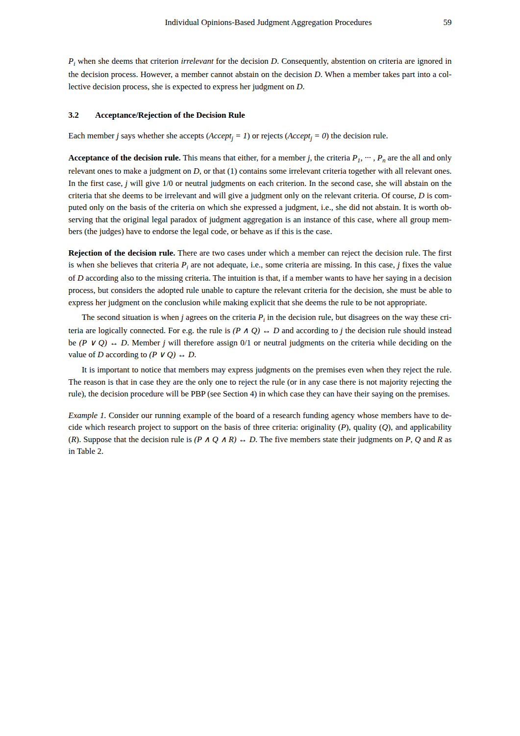Individual Opinions-Based Judgment Aggregation Procedures 59
Pi when she deems that criterion irrelevant for the decision D. Consequently, abstention on criteria are ignored in the decision process. However, a member cannot abstain on the decision D. When a member takes part into a collective decision process, she is expected to express her judgment on D.
3.2 Acceptance/Rejection of the Decision Rule
Each member j says whether she accepts (Acceptj = 1) or rejects (Acceptj = 0) the decision rule.
Acceptance of the decision rule. This means that either, for a member j, the criteria P1, ··· , Pn are the all and only relevant ones to make a judgment on D, or that (1) contains some irrelevant criteria together with all relevant ones. In the first case, j will give 1/0 or neutral judgments on each criterion. In the second case, she will abstain on the criteria that she deems to be irrelevant and will give a judgment only on the relevant criteria. Of course, D is computed only on the basis of the criteria on which she expressed a judgment, i.e., she did not abstain. It is worth observing that the original legal paradox of judgment aggregation is an instance of this case, where all group members (the judges) have to endorse the legal code, or behave as if this is the case.
Rejection of the decision rule. There are two cases under which a member can reject the decision rule. The first is when she believes that criteria Pi are not adequate, i.e., some criteria are missing. In this case, j fixes the value of D according also to the missing criteria. The intuition is that, if a member wants to have her saying in a decision process, but considers the adopted rule unable to capture the relevant criteria for the decision, she must be able to express her judgment on the conclusion while making explicit that she deems the rule to be not appropriate.
The second situation is when j agrees on the criteria Pi in the decision rule, but disagrees on the way these criteria are logically connected. For e.g. the rule is (P ∧ Q) ↔ D and according to j the decision rule should instead be (P ∨ Q) ↔ D. Member j will therefore assign 0/1 or neutral judgments on the criteria while deciding on the value of D according to (P ∨ Q) ↔ D.
It is important to notice that members may express judgments on the premises even when they reject the rule. The reason is that in case they are the only one to reject the rule (or in any case there is not majority rejecting the rule), the decision procedure will be PBP (see Section 4) in which case they can have their saying on the premises.
Example 1. Consider our running example of the board of a research funding agency whose members have to decide which research project to support on the basis of three criteria: originality (P), quality (Q), and applicability (R). Suppose that the decision rule is (P ∧ Q ∧ R) ↔ D. The five members state their judgments on P, Q and R as in Table 2.